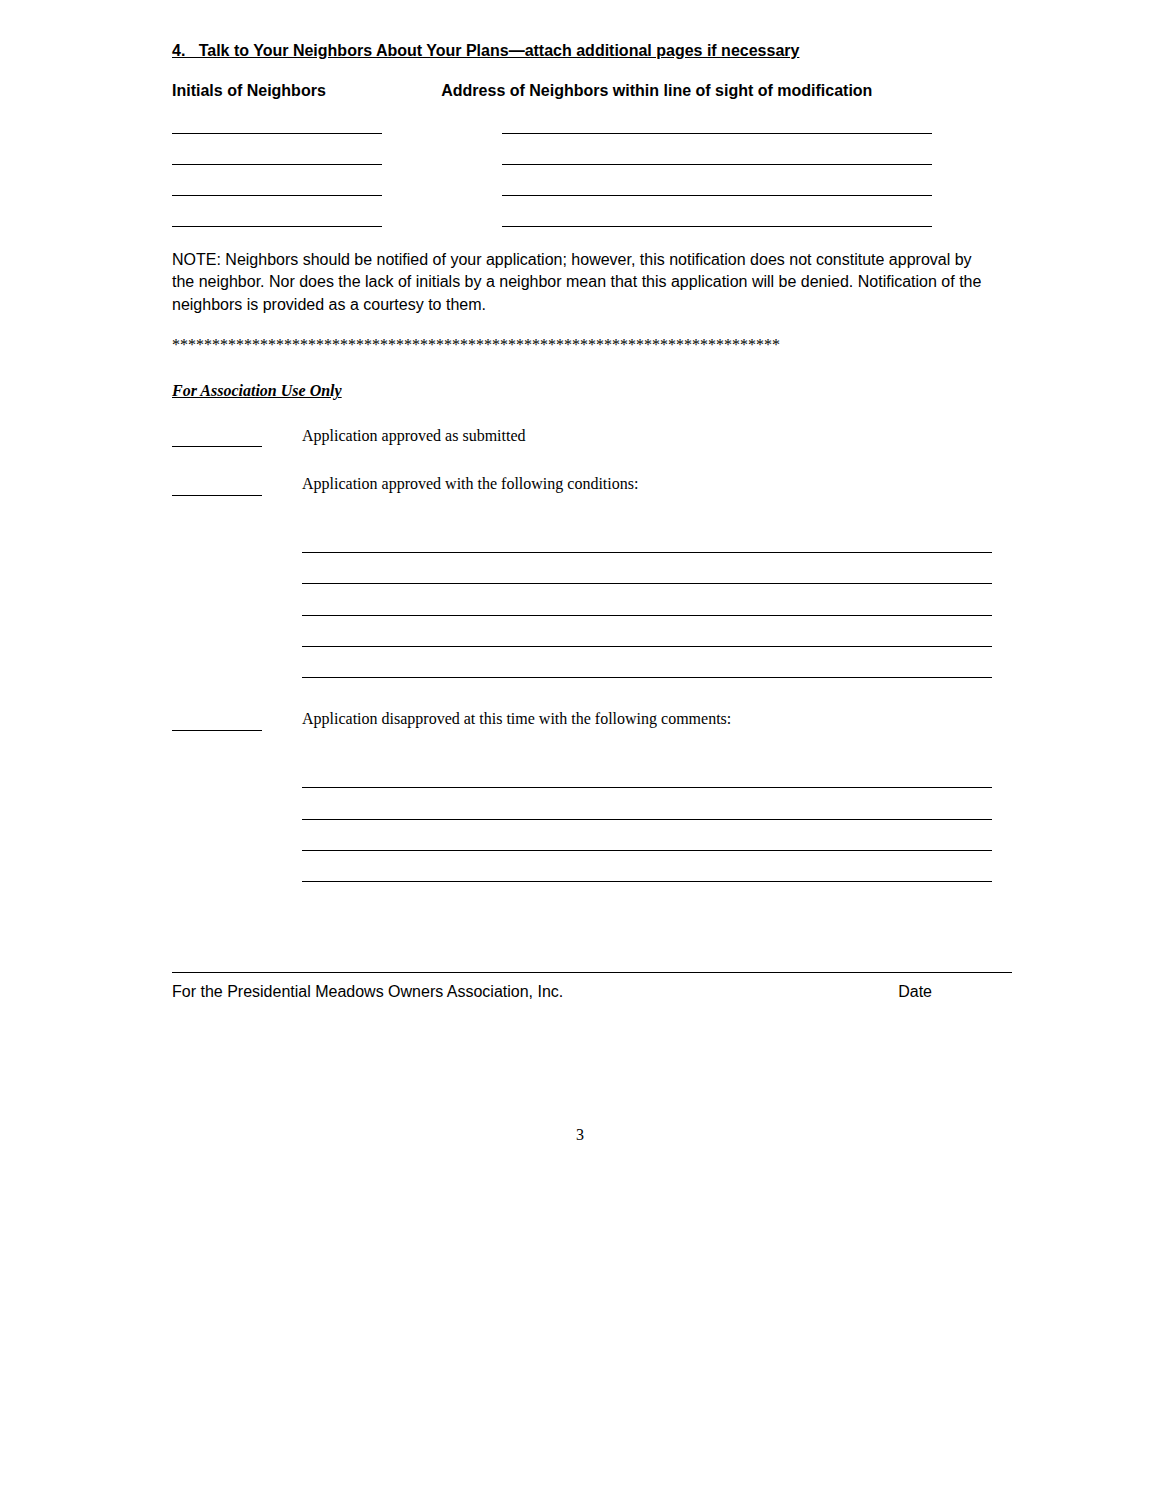4. Talk to Your Neighbors About Your Plans—attach additional pages if necessary
Initials of Neighbors
Address of Neighbors within line of sight of modification
NOTE: Neighbors should be notified of your application; however, this notification does not constitute approval by the neighbor. Nor does the lack of initials by a neighbor mean that this application will be denied. Notification of the neighbors is provided as a courtesy to them.
****************************************************************************
For Association Use Only
Application approved as submitted
Application approved with the following conditions:
Application disapproved at this time with the following comments:
For the Presidential Meadows Owners Association, Inc. Date
3